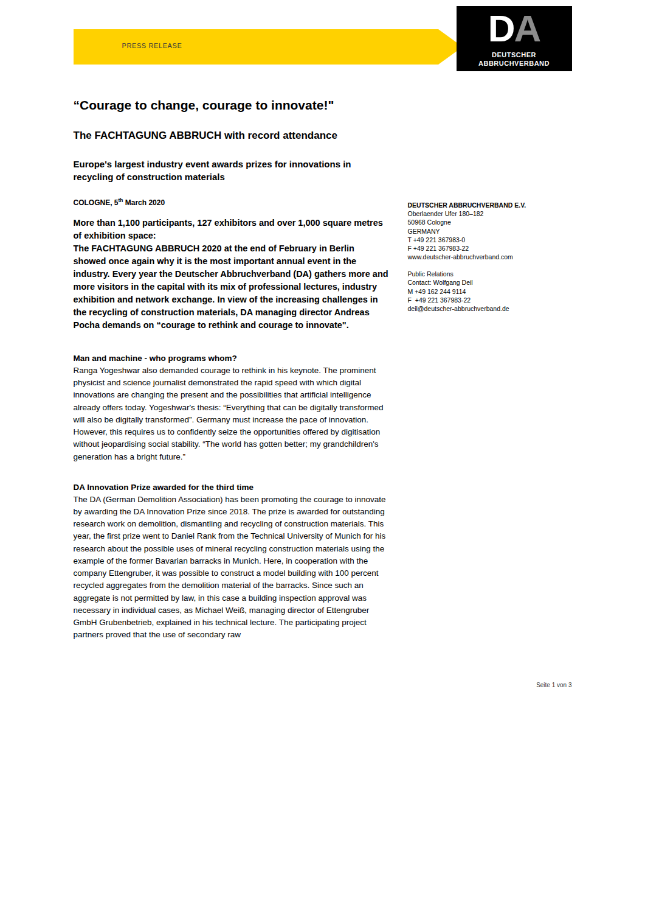PRESS RELEASE
DA
DEUTSCHER
ABBRUCHVERBAND
“Courage to change, courage to innovate!"
The FACHTAGUNG ABBRUCH with record attendance
Europe's largest industry event awards prizes for innovations in recycling of construction materials
COLOGNE, 5th March 2020
More than 1,100 participants, 127 exhibitors and over 1,000 square metres of exhibition space:
The FACHTAGUNG ABBRUCH 2020 at the end of February in Berlin showed once again why it is the most important annual event in the industry. Every year the Deutscher Abbruchverband (DA) gathers more and more visitors in the capital with its mix of professional lectures, industry exhibition and network exchange. In view of the increasing challenges in the recycling of construction materials, DA managing director Andreas Pocha demands on “courage to rethink and courage to innovate".
Man and machine - who programs whom?
Ranga Yogeshwar also demanded courage to rethink in his keynote. The prominent physicist and science journalist demonstrated the rapid speed with which digital innovations are changing the present and the possibilities that artificial intelligence already offers today. Yogeshwar's thesis: “Everything that can be digitally transformed will also be digitally transformed”. Germany must increase the pace of innovation. However, this requires us to confidently seize the opportunities offered by digitisation without jeopardising social stability. “The world has gotten better; my grandchildren's generation has a bright future.”
DA Innovation Prize awarded for the third time
The DA (German Demolition Association) has been promoting the courage to innovate by awarding the DA Innovation Prize since 2018. The prize is awarded for outstanding research work on demolition, dismantling and recycling of construction materials. This year, the first prize went to Daniel Rank from the Technical University of Munich for his research about the possible uses of mineral recycling construction materials using the example of the former Bavarian barracks in Munich. Here, in cooperation with the company Ettengruber, it was possible to construct a model building with 100 percent recycled aggregates from the demolition material of the barracks. Since such an aggregate is not permitted by law, in this case a building inspection approval was necessary in individual cases, as Michael Weiß, managing director of Ettengruber GmbH Grubenbetrieb, explained in his technical lecture. The participating project partners proved that the use of secondary raw
DEUTSCHER ABBRUCHVERBAND E.V.
Oberlaender Ufer 180–182
50968 Cologne
GERMANY
T +49 221 367983-0
F +49 221 367983-22
www.deutscher-abbruchverband.com
Public Relations
Contact: Wolfgang Deil
M +49 162 244 9114
F +49 221 367983-22
deil@deutscher-abbruchverband.de
Seite 1 von 3